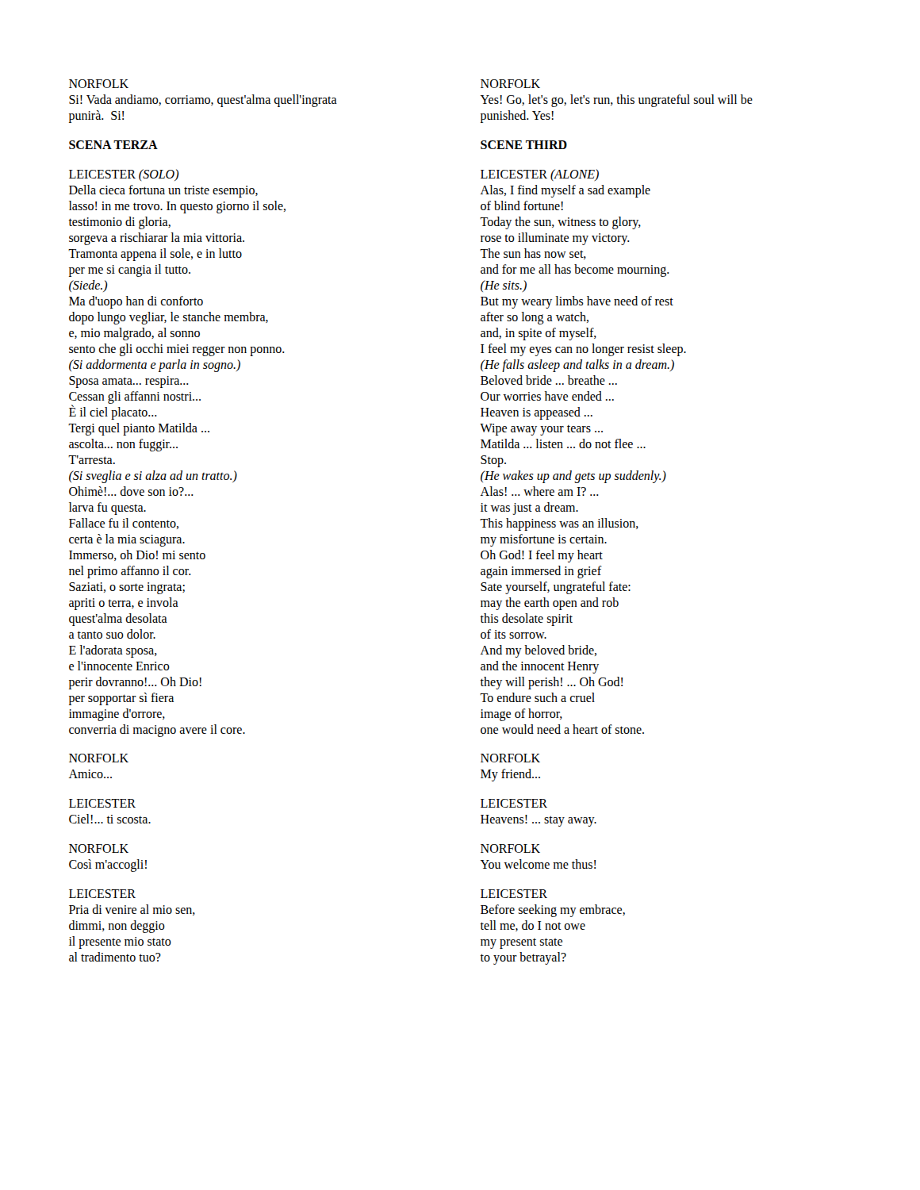NORFOLK
Si! Vada andiamo, corriamo, quest'alma quell'ingrata
punirà. Si!
SCENA TERZA
LEICESTER (solo)
Della cieca fortuna un triste esempio,
lasso! in me trovo. In questo giorno il sole,
testimonio di gloria,
sorgeva a rischiarar la mia vittoria.
Tramonta appena il sole, e in lutto
per me si cangia il tutto.
(Siede.)
Ma d'uopo han di conforto
dopo lungo vegliar, le stanche membra,
e, mio malgrado, al sonno
sento che gli occhi miei regger non ponno.
(Si addormenta e parla in sogno.)
Sposa amata... respira...
Cessan gli affanni nostri...
È il ciel placato...
Tergi quel pianto Matilda ...
ascolta... non fuggir...
T'arresta.
(Si sveglia e si alza ad un tratto.)
Ohimè!... dove son io?...
larva fu questa.
Fallace fu il contento,
certa è la mia sciagura.
Immerso, oh Dio! mi sento
nel primo affanno il cor.
Saziati, o sorte ingrata;
apriti o terra, e invola
quest'alma desolata
a tanto suo dolor.
E l'adorata sposa,
e l'innocente Enrico
perir dovranno!... Oh Dio!
per sopportar sì fiera
immagine d'orrore,
converria di macigno avere il core.
NORFOLK
Amico...
LEICESTER
Ciel!... ti scosta.
NORFOLK
Così m'accogli!
LEICESTER
Pria di venire al mio sen,
dimmi, non deggio
il presente mio stato
al tradimento tuo?
NORFOLK
Yes! Go, let's go, let's run, this ungrateful soul will be
punished. Yes!
SCENE THIRD
LEICESTER (alone)
Alas, I find myself a sad example
of blind fortune!
Today the sun, witness to glory,
rose to illuminate my victory.
The sun has now set,
and for me all has become mourning.
(He sits.)
But my weary limbs have need of rest
after so long a watch,
and, in spite of myself,
I feel my eyes can no longer resist sleep.
(He falls asleep and talks in a dream.)
Beloved bride ... breathe ...
Our worries have ended ...
Heaven is appeased ...
Wipe away your tears ...
Matilda ... listen ... do not flee ...
Stop.
(He wakes up and gets up suddenly.)
Alas! ... where am I? ...
it was just a dream.
This happiness was an illusion,
my misfortune is certain.
Oh God! I feel my heart
again immersed in grief
Sate yourself, ungrateful fate:
may the earth open and rob
this desolate spirit
of its sorrow.
And my beloved bride,
and the innocent Henry
they will perish! ... Oh God!
To endure such a cruel
image of horror,
one would need a heart of stone.
NORFOLK
My friend...
LEICESTER
Heavens! ... stay away.
NORFOLK
You welcome me thus!
LEICESTER
Before seeking my embrace,
tell me, do I not owe
my present state
to your betrayal?